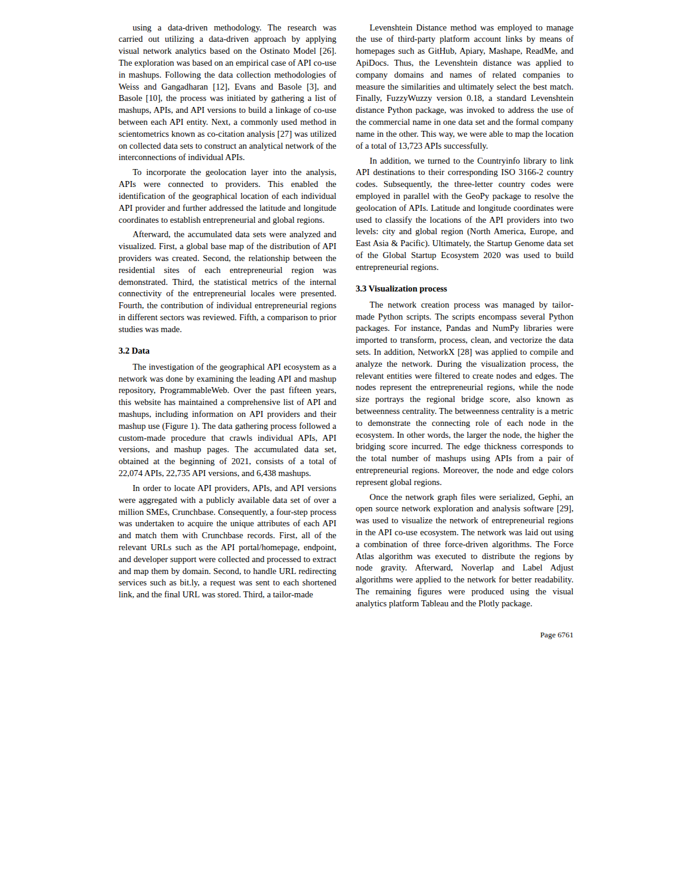using a data-driven methodology. The research was carried out utilizing a data-driven approach by applying visual network analytics based on the Ostinato Model [26]. The exploration was based on an empirical case of API co-use in mashups. Following the data collection methodologies of Weiss and Gangadharan [12], Evans and Basole [3], and Basole [10], the process was initiated by gathering a list of mashups, APIs, and API versions to build a linkage of co-use between each API entity. Next, a commonly used method in scientometrics known as co-citation analysis [27] was utilized on collected data sets to construct an analytical network of the interconnections of individual APIs.
To incorporate the geolocation layer into the analysis, APIs were connected to providers. This enabled the identification of the geographical location of each individual API provider and further addressed the latitude and longitude coordinates to establish entrepreneurial and global regions.
Afterward, the accumulated data sets were analyzed and visualized. First, a global base map of the distribution of API providers was created. Second, the relationship between the residential sites of each entrepreneurial region was demonstrated. Third, the statistical metrics of the internal connectivity of the entrepreneurial locales were presented. Fourth, the contribution of individual entrepreneurial regions in different sectors was reviewed. Fifth, a comparison to prior studies was made.
3.2 Data
The investigation of the geographical API ecosystem as a network was done by examining the leading API and mashup repository, ProgrammableWeb. Over the past fifteen years, this website has maintained a comprehensive list of API and mashups, including information on API providers and their mashup use (Figure 1). The data gathering process followed a custom-made procedure that crawls individual APIs, API versions, and mashup pages. The accumulated data set, obtained at the beginning of 2021, consists of a total of 22,074 APIs, 22,735 API versions, and 6,438 mashups.
In order to locate API providers, APIs, and API versions were aggregated with a publicly available data set of over a million SMEs, Crunchbase. Consequently, a four-step process was undertaken to acquire the unique attributes of each API and match them with Crunchbase records. First, all of the relevant URLs such as the API portal/homepage, endpoint, and developer support were collected and processed to extract and map them by domain. Second, to handle URL redirecting services such as bit.ly, a request was sent to each shortened link, and the final URL was stored. Third, a tailor-made
Levenshtein Distance method was employed to manage the use of third-party platform account links by means of homepages such as GitHub, Apiary, Mashape, ReadMe, and ApiDocs. Thus, the Levenshtein distance was applied to company domains and names of related companies to measure the similarities and ultimately select the best match. Finally, FuzzyWuzzy version 0.18, a standard Levenshtein distance Python package, was invoked to address the use of the commercial name in one data set and the formal company name in the other. This way, we were able to map the location of a total of 13,723 APIs successfully.
In addition, we turned to the Countryinfo library to link API destinations to their corresponding ISO 3166-2 country codes. Subsequently, the three-letter country codes were employed in parallel with the GeoPy package to resolve the geolocation of APIs. Latitude and longitude coordinates were used to classify the locations of the API providers into two levels: city and global region (North America, Europe, and East Asia & Pacific). Ultimately, the Startup Genome data set of the Global Startup Ecosystem 2020 was used to build entrepreneurial regions.
3.3 Visualization process
The network creation process was managed by tailor-made Python scripts. The scripts encompass several Python packages. For instance, Pandas and NumPy libraries were imported to transform, process, clean, and vectorize the data sets. In addition, NetworkX [28] was applied to compile and analyze the network. During the visualization process, the relevant entities were filtered to create nodes and edges. The nodes represent the entrepreneurial regions, while the node size portrays the regional bridge score, also known as betweenness centrality. The betweenness centrality is a metric to demonstrate the connecting role of each node in the ecosystem. In other words, the larger the node, the higher the bridging score incurred. The edge thickness corresponds to the total number of mashups using APIs from a pair of entrepreneurial regions. Moreover, the node and edge colors represent global regions.
Once the network graph files were serialized, Gephi, an open source network exploration and analysis software [29], was used to visualize the network of entrepreneurial regions in the API co-use ecosystem. The network was laid out using a combination of three force-driven algorithms. The Force Atlas algorithm was executed to distribute the regions by node gravity. Afterward, Noverlap and Label Adjust algorithms were applied to the network for better readability. The remaining figures were produced using the visual analytics platform Tableau and the Plotly package.
Page 6761